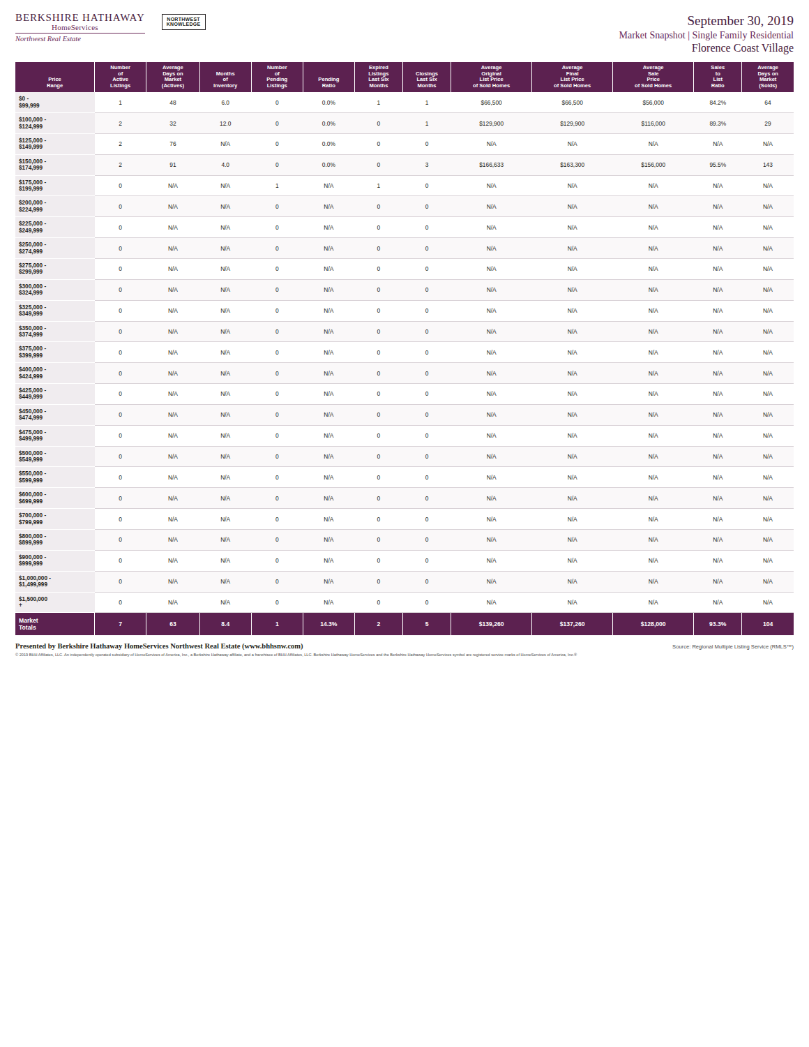BERKSHIRE HATHAWAY
HomeServices
Northwest Real Estate
NORTHWEST KNOWLEDGE
September 30, 2019
Market Snapshot | Single Family Residential
Florence Coast Village
| Price Range | Number of Active Listings | Average Days on Market (Actives) | Months of Inventory | Number of Pending Listings | Pending Ratio | Expired Listings Last Six Months | Closings Last Six Months | Average Original List Price of Sold Homes | Average Final List Price of Sold Homes | Average Sale Price of Sold Homes | Sales to List Ratio | Average Days on Market (Solds) |
| --- | --- | --- | --- | --- | --- | --- | --- | --- | --- | --- | --- | --- |
| $0 - $99,999 | 1 | 48 | 6.0 | 0 | 0.0% | 1 | 1 | $66,500 | $66,500 | $56,000 | 84.2% | 64 |
| $100,000 - $124,999 | 2 | 32 | 12.0 | 0 | 0.0% | 0 | 1 | $129,900 | $129,900 | $116,000 | 89.3% | 29 |
| $125,000 - $149,999 | 2 | 76 | N/A | 0 | 0.0% | 0 | 0 | N/A | N/A | N/A | N/A | N/A |
| $150,000 - $174,999 | 2 | 91 | 4.0 | 0 | 0.0% | 0 | 3 | $166,633 | $163,300 | $156,000 | 95.5% | 143 |
| $175,000 - $199,999 | 0 | N/A | N/A | 1 | N/A | 1 | 0 | N/A | N/A | N/A | N/A | N/A |
| $200,000 - $224,999 | 0 | N/A | N/A | 0 | N/A | 0 | 0 | N/A | N/A | N/A | N/A | N/A |
| $225,000 - $249,999 | 0 | N/A | N/A | 0 | N/A | 0 | 0 | N/A | N/A | N/A | N/A | N/A |
| $250,000 - $274,999 | 0 | N/A | N/A | 0 | N/A | 0 | 0 | N/A | N/A | N/A | N/A | N/A |
| $275,000 - $299,999 | 0 | N/A | N/A | 0 | N/A | 0 | 0 | N/A | N/A | N/A | N/A | N/A |
| $300,000 - $324,999 | 0 | N/A | N/A | 0 | N/A | 0 | 0 | N/A | N/A | N/A | N/A | N/A |
| $325,000 - $349,999 | 0 | N/A | N/A | 0 | N/A | 0 | 0 | N/A | N/A | N/A | N/A | N/A |
| $350,000 - $374,999 | 0 | N/A | N/A | 0 | N/A | 0 | 0 | N/A | N/A | N/A | N/A | N/A |
| $375,000 - $399,999 | 0 | N/A | N/A | 0 | N/A | 0 | 0 | N/A | N/A | N/A | N/A | N/A |
| $400,000 - $424,999 | 0 | N/A | N/A | 0 | N/A | 0 | 0 | N/A | N/A | N/A | N/A | N/A |
| $425,000 - $449,999 | 0 | N/A | N/A | 0 | N/A | 0 | 0 | N/A | N/A | N/A | N/A | N/A |
| $450,000 - $474,999 | 0 | N/A | N/A | 0 | N/A | 0 | 0 | N/A | N/A | N/A | N/A | N/A |
| $475,000 - $499,999 | 0 | N/A | N/A | 0 | N/A | 0 | 0 | N/A | N/A | N/A | N/A | N/A |
| $500,000 - $549,999 | 0 | N/A | N/A | 0 | N/A | 0 | 0 | N/A | N/A | N/A | N/A | N/A |
| $550,000 - $599,999 | 0 | N/A | N/A | 0 | N/A | 0 | 0 | N/A | N/A | N/A | N/A | N/A |
| $600,000 - $699,999 | 0 | N/A | N/A | 0 | N/A | 0 | 0 | N/A | N/A | N/A | N/A | N/A |
| $700,000 - $799,999 | 0 | N/A | N/A | 0 | N/A | 0 | 0 | N/A | N/A | N/A | N/A | N/A |
| $800,000 - $899,999 | 0 | N/A | N/A | 0 | N/A | 0 | 0 | N/A | N/A | N/A | N/A | N/A |
| $900,000 - $999,999 | 0 | N/A | N/A | 0 | N/A | 0 | 0 | N/A | N/A | N/A | N/A | N/A |
| $1,000,000 - $1,499,999 | 0 | N/A | N/A | 0 | N/A | 0 | 0 | N/A | N/A | N/A | N/A | N/A |
| $1,500,000 + | 0 | N/A | N/A | 0 | N/A | 0 | 0 | N/A | N/A | N/A | N/A | N/A |
| Market Totals | 7 | 63 | 8.4 | 1 | 14.3% | 2 | 5 | $139,260 | $137,260 | $128,000 | 93.3% | 104 |
Presented by Berkshire Hathaway HomeServices Northwest Real Estate (www.bhhsnw.com)
Source: Regional Multiple Listing Service (RMLS™)
© 2019 BHH Affiliates, LLC. An independently operated subsidiary of HomeServices of America, Inc., a Berkshire Hathaway affiliate, and a franchisee of BHH Affiliates, LLC. Berkshire Hathaway HomeServices and the Berkshire Hathaway HomeServices symbol are registered service marks of HomeServices of America, Inc.®